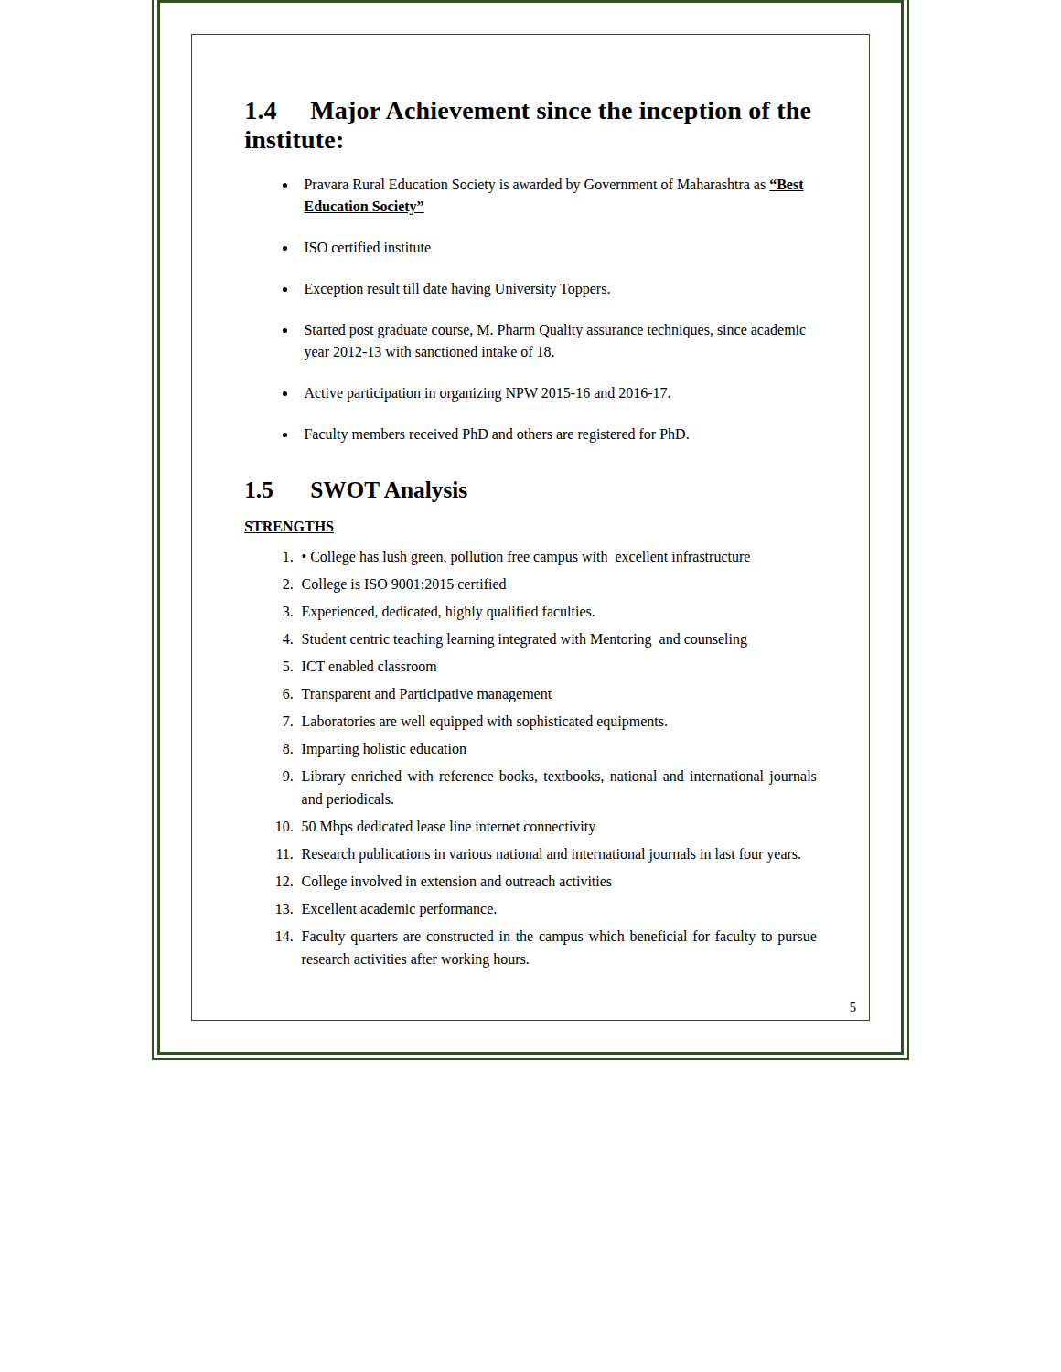1.4 Major Achievement since the inception of the institute:
Pravara Rural Education Society is awarded by Government of Maharashtra as “Best Education Society”
ISO certified institute
Exception result till date having University Toppers.
Started post graduate course, M. Pharm Quality assurance techniques, since academic year 2012-13 with sanctioned intake of 18.
Active participation in organizing NPW 2015-16 and 2016-17.
Faculty members received PhD and others are registered for PhD.
1.5 SWOT Analysis
STRENGTHS
• College has lush green, pollution free campus with excellent infrastructure
College is ISO 9001:2015 certified
Experienced, dedicated, highly qualified faculties.
Student centric teaching learning integrated with Mentoring and counseling
ICT enabled classroom
Transparent and Participative management
Laboratories are well equipped with sophisticated equipments.
Imparting holistic education
Library enriched with reference books, textbooks, national and international journals and periodicals.
50 Mbps dedicated lease line internet connectivity
Research publications in various national and international journals in last four years.
College involved in extension and outreach activities
Excellent academic performance.
Faculty quarters are constructed in the campus which beneficial for faculty to pursue research activities after working hours.
5